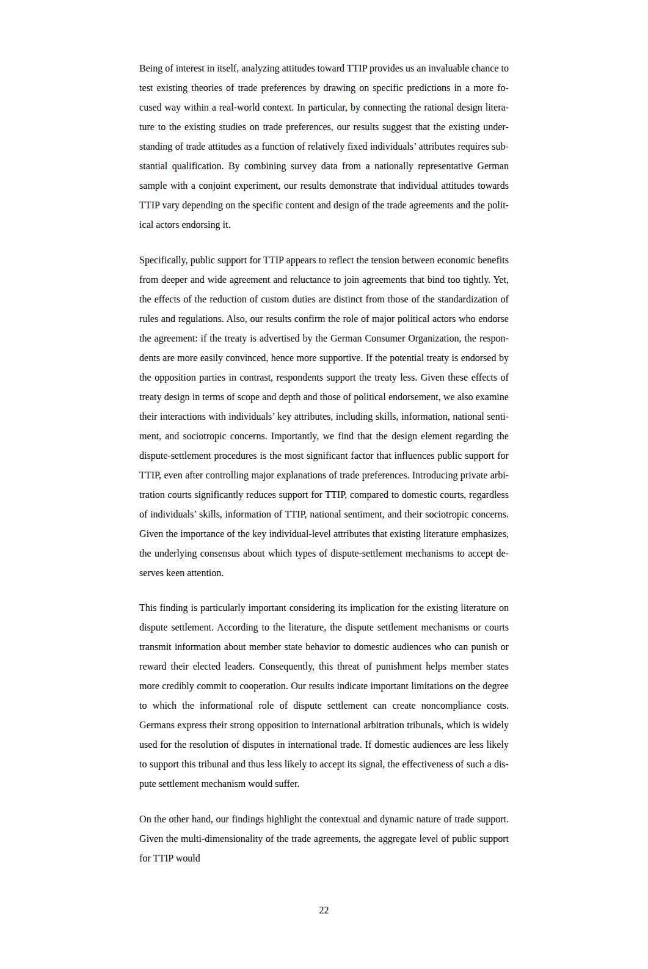Being of interest in itself, analyzing attitudes toward TTIP provides us an invaluable chance to test existing theories of trade preferences by drawing on specific predictions in a more focused way within a real-world context. In particular, by connecting the rational design literature to the existing studies on trade preferences, our results suggest that the existing understanding of trade attitudes as a function of relatively fixed individuals’ attributes requires substantial qualification. By combining survey data from a nationally representative German sample with a conjoint experiment, our results demonstrate that individual attitudes towards TTIP vary depending on the specific content and design of the trade agreements and the political actors endorsing it.
Specifically, public support for TTIP appears to reflect the tension between economic benefits from deeper and wide agreement and reluctance to join agreements that bind too tightly. Yet, the effects of the reduction of custom duties are distinct from those of the standardization of rules and regulations. Also, our results confirm the role of major political actors who endorse the agreement: if the treaty is advertised by the German Consumer Organization, the respondents are more easily convinced, hence more supportive. If the potential treaty is endorsed by the opposition parties in contrast, respondents support the treaty less. Given these effects of treaty design in terms of scope and depth and those of political endorsement, we also examine their interactions with individuals’ key attributes, including skills, information, national sentiment, and sociotropic concerns. Importantly, we find that the design element regarding the dispute-settlement procedures is the most significant factor that influences public support for TTIP, even after controlling major explanations of trade preferences. Introducing private arbitration courts significantly reduces support for TTIP, compared to domestic courts, regardless of individuals’ skills, information of TTIP, national sentiment, and their sociotropic concerns. Given the importance of the key individual-level attributes that existing literature emphasizes, the underlying consensus about which types of dispute-settlement mechanisms to accept deserves keen attention.
This finding is particularly important considering its implication for the existing literature on dispute settlement. According to the literature, the dispute settlement mechanisms or courts transmit information about member state behavior to domestic audiences who can punish or reward their elected leaders. Consequently, this threat of punishment helps member states more credibly commit to cooperation. Our results indicate important limitations on the degree to which the informational role of dispute settlement can create noncompliance costs. Germans express their strong opposition to international arbitration tribunals, which is widely used for the resolution of disputes in international trade. If domestic audiences are less likely to support this tribunal and thus less likely to accept its signal, the effectiveness of such a dispute settlement mechanism would suffer.
On the other hand, our findings highlight the contextual and dynamic nature of trade support. Given the multi-dimensionality of the trade agreements, the aggregate level of public support for TTIP would
22